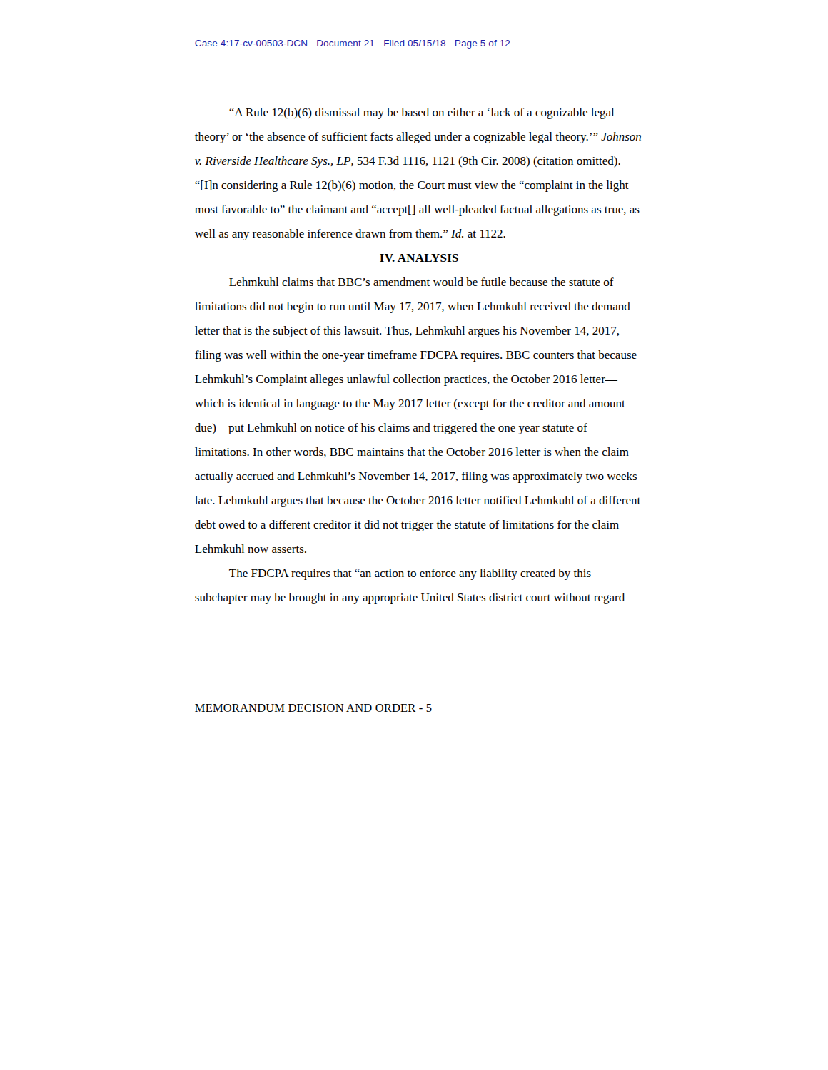Case 4:17-cv-00503-DCN Document 21 Filed 05/15/18 Page 5 of 12
“A Rule 12(b)(6) dismissal may be based on either a ‘lack of a cognizable legal theory’ or ‘the absence of sufficient facts alleged under a cognizable legal theory.’” Johnson v. Riverside Healthcare Sys., LP, 534 F.3d 1116, 1121 (9th Cir. 2008) (citation omitted). “[I]n considering a Rule 12(b)(6) motion, the Court must view the “complaint in the light most favorable to” the claimant and “accept[] all well-pleaded factual allegations as true, as well as any reasonable inference drawn from them.” Id. at 1122.
IV. ANALYSIS
Lehmkuhl claims that BBC’s amendment would be futile because the statute of limitations did not begin to run until May 17, 2017, when Lehmkuhl received the demand letter that is the subject of this lawsuit. Thus, Lehmkuhl argues his November 14, 2017, filing was well within the one-year timeframe FDCPA requires. BBC counters that because Lehmkuhl’s Complaint alleges unlawful collection practices, the October 2016 letter—which is identical in language to the May 2017 letter (except for the creditor and amount due)—put Lehmkuhl on notice of his claims and triggered the one year statute of limitations. In other words, BBC maintains that the October 2016 letter is when the claim actually accrued and Lehmkuhl’s November 14, 2017, filing was approximately two weeks late. Lehmkuhl argues that because the October 2016 letter notified Lehmkuhl of a different debt owed to a different creditor it did not trigger the statute of limitations for the claim Lehmkuhl now asserts.
The FDCPA requires that “an action to enforce any liability created by this subchapter may be brought in any appropriate United States district court without regard
MEMORANDUM DECISION AND ORDER - 5